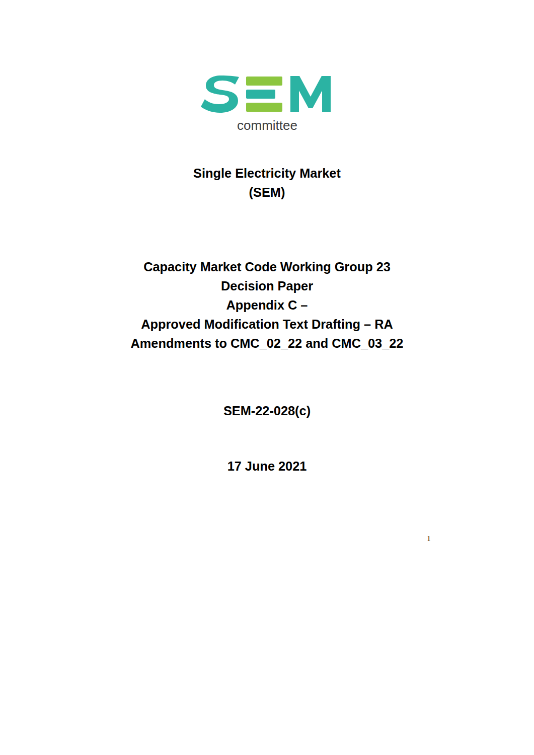committee
Single Electricity Market
(SEM)
Capacity Market Code Working Group 23
Decision Paper
Appendix C –
Approved Modification Text Drafting – RA Amendments to CMC_02_22 and CMC_03_22
SEM-22-028(c)
17 June 2021
1